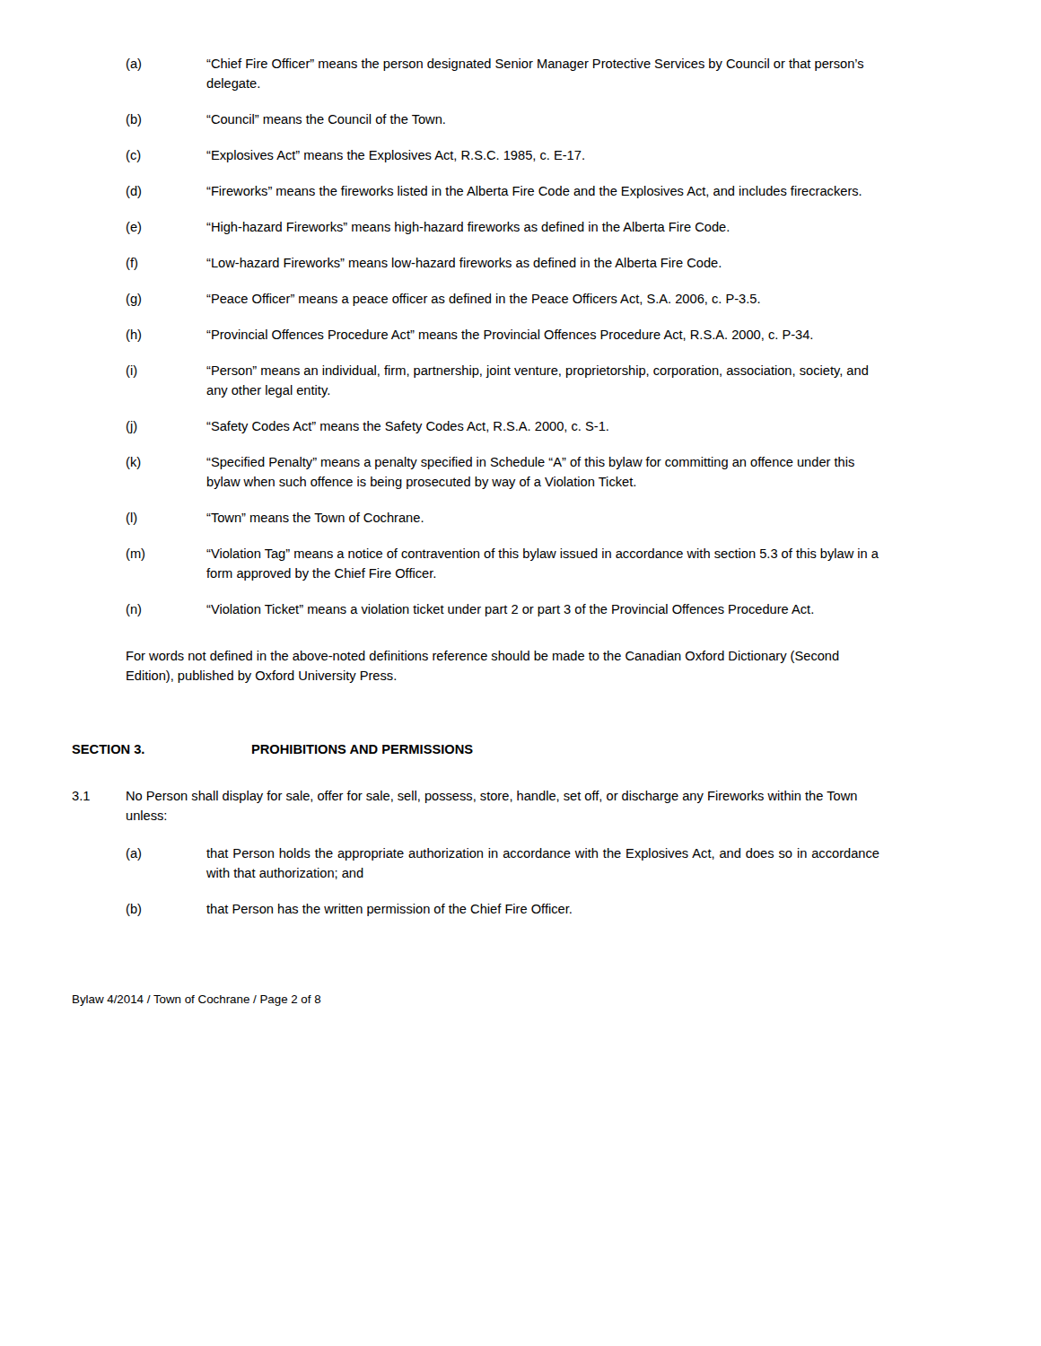(a)
“Chief Fire Officer” means the person designated Senior Manager Protective Services by Council or that person’s delegate.
(b)
“Council” means the Council of the Town.
(c)
“Explosives Act” means the Explosives Act, R.S.C. 1985, c. E-17.
(d)
“Fireworks” means the fireworks listed in the Alberta Fire Code and the Explosives Act, and includes firecrackers.
(e)
“High-hazard Fireworks” means high-hazard fireworks as defined in the Alberta Fire Code.
(f)
“Low-hazard Fireworks” means low-hazard fireworks as defined in the Alberta Fire Code.
(g)
“Peace Officer” means a peace officer as defined in the Peace Officers Act, S.A. 2006, c. P-3.5.
(h)
“Provincial Offences Procedure Act” means the Provincial Offences Procedure Act, R.S.A. 2000, c. P-34.
(i)
“Person” means an individual, firm, partnership, joint venture, proprietorship, corporation, association, society, and any other legal entity.
(j)
“Safety Codes Act” means the Safety Codes Act, R.S.A. 2000, c. S-1.
(k)
“Specified Penalty” means a penalty specified in Schedule “A” of this bylaw for committing an offence under this bylaw when such offence is being prosecuted by way of a Violation Ticket.
(l)
“Town” means the Town of Cochrane.
(m)
“Violation Tag” means a notice of contravention of this bylaw issued in accordance with section 5.3 of this bylaw in a form approved by the Chief Fire Officer.
(n)
“Violation Ticket” means a violation ticket under part 2 or part 3 of the Provincial Offences Procedure Act.
For words not defined in the above-noted definitions reference should be made to the Canadian Oxford Dictionary (Second Edition), published by Oxford University Press.
SECTION 3. PROHIBITIONS AND PERMISSIONS
3.1
No Person shall display for sale, offer for sale, sell, possess, store, handle, set off, or discharge any Fireworks within the Town unless:
(a)
that Person holds the appropriate authorization in accordance with the Explosives Act, and does so in accordance with that authorization; and
(b)
that Person has the written permission of the Chief Fire Officer.
Bylaw 4/2014 / Town of Cochrane / Page 2 of 8